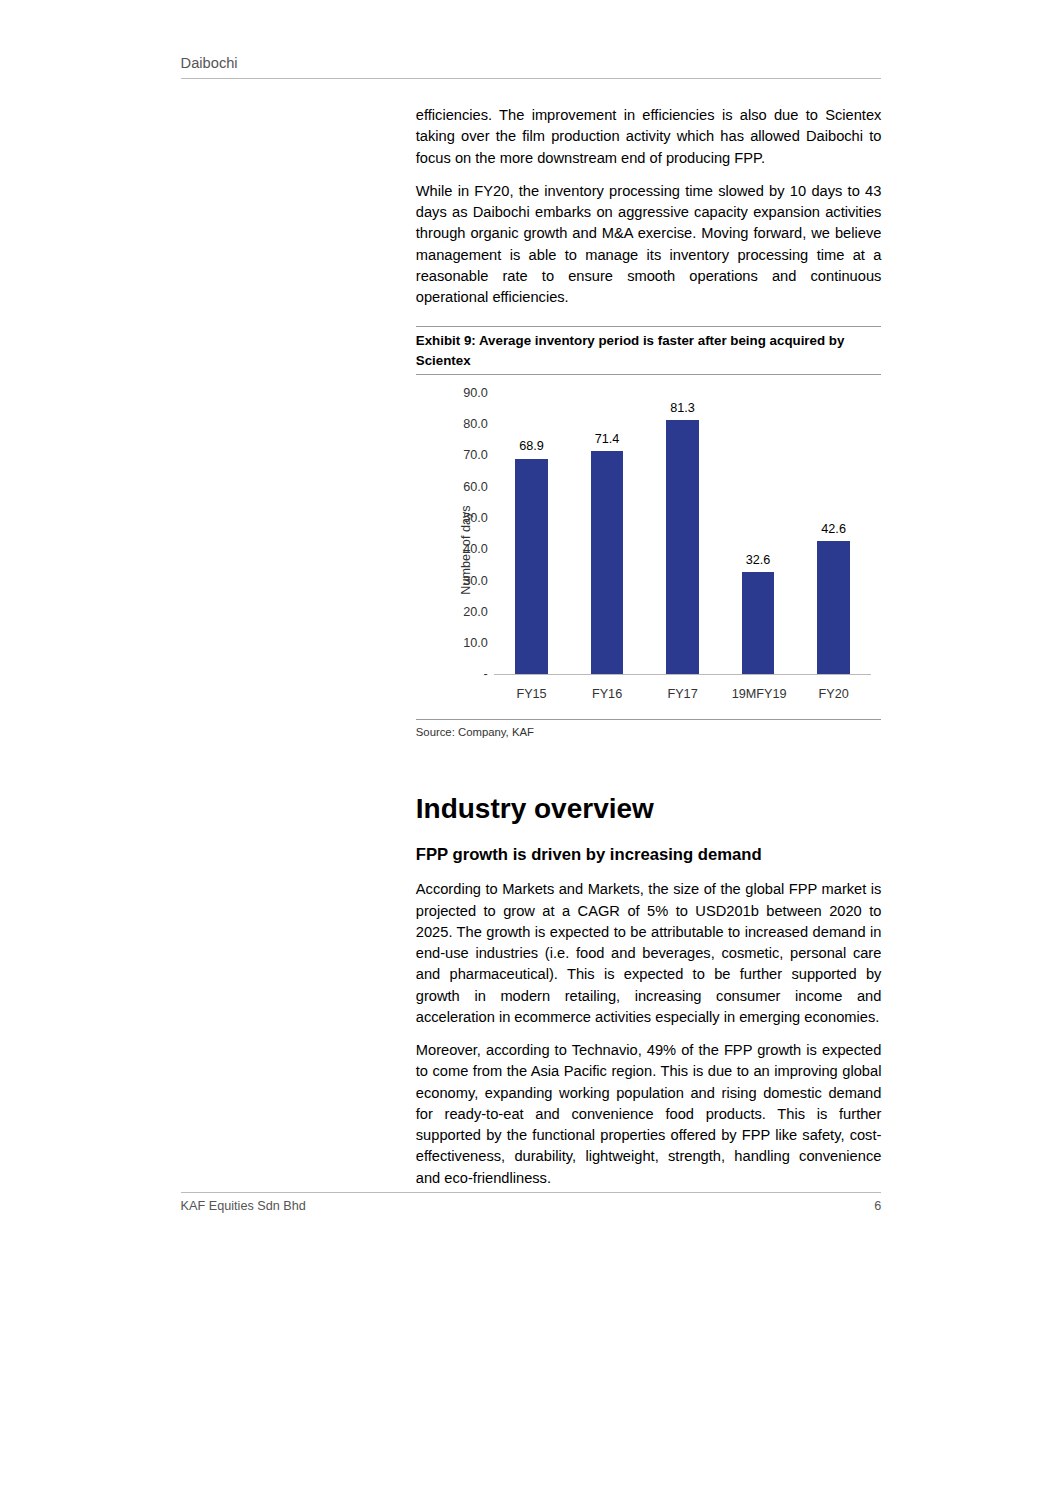Daibochi
efficiencies. The improvement in efficiencies is also due to Scientex taking over the film production activity which has allowed Daibochi to focus on the more downstream end of producing FPP.
While in FY20, the inventory processing time slowed by 10 days to 43 days as Daibochi embarks on aggressive capacity expansion activities through organic growth and M&A exercise. Moving forward, we believe management is able to manage its inventory processing time at a reasonable rate to ensure smooth operations and continuous operational efficiencies.
Exhibit 9: Average inventory period is faster after being acquired by Scientex
Number of days
90.0
80.0
70.0
60.0
50.0
40.0
30.0
20.0
10.0
-
68.9
71.4
81.3
32.6
42.6
FY15
FY16
FY17
19MFY19
FY20
Source: Company, KAF
Industry overview
FPP growth is driven by increasing demand
According to Markets and Markets, the size of the global FPP market is projected to grow at a CAGR of 5% to USD201b between 2020 to 2025. The growth is expected to be attributable to increased demand in end-use industries (i.e. food and beverages, cosmetic, personal care and pharmaceutical). This is expected to be further supported by growth in modern retailing, increasing consumer income and acceleration in ecommerce activities especially in emerging economies.
Moreover, according to Technavio, 49% of the FPP growth is expected to come from the Asia Pacific region. This is due to an improving global economy, expanding working population and rising domestic demand for ready-to-eat and convenience food products. This is further supported by the functional properties offered by FPP like safety, cost-effectiveness, durability, lightweight, strength, handling convenience and eco-friendliness.
KAF Equities Sdn Bhd
6